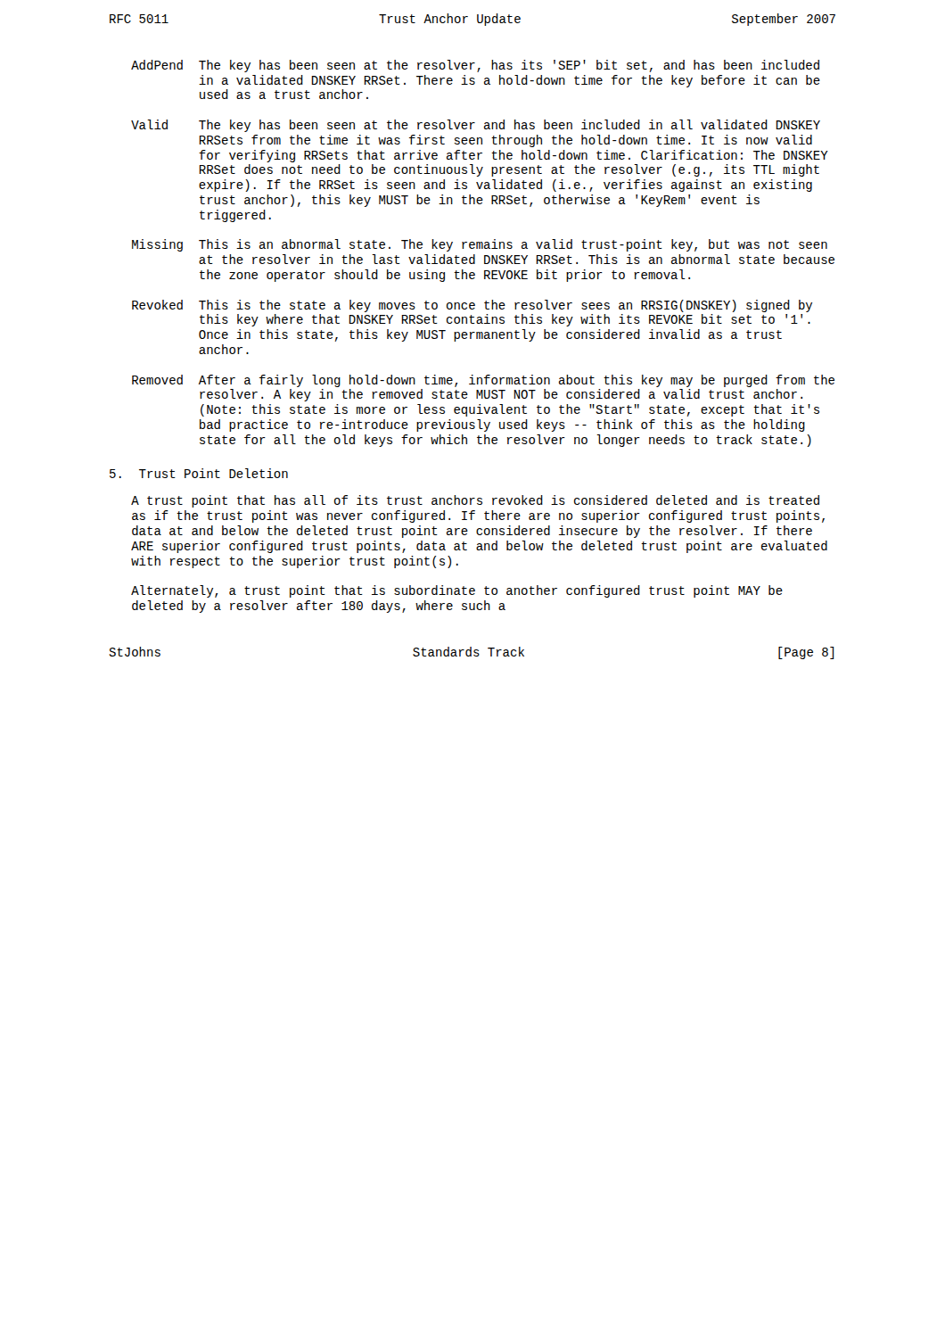RFC 5011 Trust Anchor Update September 2007
AddPend
The key has been seen at the resolver, has its 'SEP' bit set, and has been included in a validated DNSKEY RRSet. There is a hold-down time for the key before it can be used as a trust anchor.
Valid
The key has been seen at the resolver and has been included in all validated DNSKEY RRSets from the time it was first seen through the hold-down time. It is now valid for verifying RRSets that arrive after the hold-down time. Clarification: The DNSKEY RRSet does not need to be continuously present at the resolver (e.g., its TTL might expire). If the RRSet is seen and is validated (i.e., verifies against an existing trust anchor), this key MUST be in the RRSet, otherwise a 'KeyRem' event is triggered.
Missing
This is an abnormal state. The key remains a valid trust-point key, but was not seen at the resolver in the last validated DNSKEY RRSet. This is an abnormal state because the zone operator should be using the REVOKE bit prior to removal.
Revoked
This is the state a key moves to once the resolver sees an RRSIG(DNSKEY) signed by this key where that DNSKEY RRSet contains this key with its REVOKE bit set to '1'. Once in this state, this key MUST permanently be considered invalid as a trust anchor.
Removed
After a fairly long hold-down time, information about this key may be purged from the resolver. A key in the removed state MUST NOT be considered a valid trust anchor. (Note: this state is more or less equivalent to the "Start" state, except that it's bad practice to re-introduce previously used keys -- think of this as the holding state for all the old keys for which the resolver no longer needs to track state.)
5. Trust Point Deletion
A trust point that has all of its trust anchors revoked is considered deleted and is treated as if the trust point was never configured. If there are no superior configured trust points, data at and below the deleted trust point are considered insecure by the resolver. If there ARE superior configured trust points, data at and below the deleted trust point are evaluated with respect to the superior trust point(s).
Alternately, a trust point that is subordinate to another configured trust point MAY be deleted by a resolver after 180 days, where such a
StJohns Standards Track [Page 8]